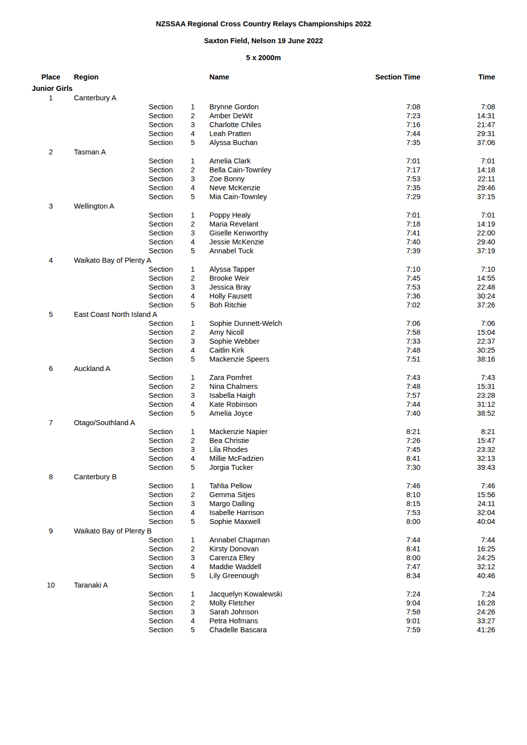NZSSAA Regional Cross Country Relays Championships 2022
Saxton Field, Nelson 19 June 2022
5 x 2000m
| Place | Region | | Name | Section Time | Time |
| --- | --- | --- | --- | --- | --- |
| Junior Girls |
| 1 | Canterbury A |
| | | Section | 1 | Brynne Gordon | 7:08 | 7:08 |
| | | Section | 2 | Amber DeWit | 7:23 | 14:31 |
| | | Section | 3 | Charlotte Chiles | 7:16 | 21:47 |
| | | Section | 4 | Leah Pratten | 7:44 | 29:31 |
| | | Section | 5 | Alyssa Buchan | 7:35 | 37:06 |
| 2 | Tasman A |
| | | Section | 1 | Amelia Clark | 7:01 | 7:01 |
| | | Section | 2 | Bella Cain-Townley | 7:17 | 14:18 |
| | | Section | 3 | Zoe Bonny | 7:53 | 22:11 |
| | | Section | 4 | Neve McKenzie | 7:35 | 29:46 |
| | | Section | 5 | Mia Cain-Townley | 7:29 | 37:15 |
| 3 | Wellington A |
| | | Section | 1 | Poppy Healy | 7:01 | 7:01 |
| | | Section | 2 | Maria Revelant | 7:18 | 14:19 |
| | | Section | 3 | Giselle Kenworthy | 7:41 | 22:00 |
| | | Section | 4 | Jessie McKenzie | 7:40 | 29:40 |
| | | Section | 5 | Annabel Tuck | 7:39 | 37:19 |
| 4 | Waikato Bay of Plenty A |
| | | Section | 1 | Alyssa Tapper | 7:10 | 7:10 |
| | | Section | 2 | Brooke Weir | 7:45 | 14:55 |
| | | Section | 3 | Jessica Bray | 7:53 | 22:48 |
| | | Section | 4 | Holly Fausett | 7:36 | 30:24 |
| | | Section | 5 | Boh Ritchie | 7:02 | 37:26 |
| 5 | East Coast North Island A |
| | | Section | 1 | Sophie Dunnett-Welch | 7:06 | 7:06 |
| | | Section | 2 | Amy Nicoll | 7:58 | 15:04 |
| | | Section | 3 | Sophie Webber | 7:33 | 22:37 |
| | | Section | 4 | Caitlin Kirk | 7:48 | 30:25 |
| | | Section | 5 | Mackenzie Speers | 7:51 | 38:16 |
| 6 | Auckland A |
| | | Section | 1 | Zara Pomfret | 7:43 | 7:43 |
| | | Section | 2 | Nina Chalmers | 7:48 | 15:31 |
| | | Section | 3 | Isabella Haigh | 7:57 | 23:28 |
| | | Section | 4 | Kate Robinson | 7:44 | 31:12 |
| | | Section | 5 | Amelia Joyce | 7:40 | 38:52 |
| 7 | Otago/Southland A |
| | | Section | 1 | Mackenzie Napier | 8:21 | 8:21 |
| | | Section | 2 | Bea Christie | 7:26 | 15:47 |
| | | Section | 3 | Lila Rhodes | 7:45 | 23:32 |
| | | Section | 4 | Millie McFadzien | 8:41 | 32:13 |
| | | Section | 5 | Jorgia Tucker | 7:30 | 39:43 |
| 8 | Canterbury B |
| | | Section | 1 | Tahlia Pellow | 7:46 | 7:46 |
| | | Section | 2 | Gemma Sitjes | 8:10 | 15:56 |
| | | Section | 3 | Margo Dalling | 8:15 | 24:11 |
| | | Section | 4 | Isabelle Harrison | 7:53 | 32:04 |
| | | Section | 5 | Sophie Maxwell | 8:00 | 40:04 |
| 9 | Waikato Bay of Plenty B |
| | | Section | 1 | Annabel Chapman | 7:44 | 7:44 |
| | | Section | 2 | Kirsty Donovan | 8:41 | 16:25 |
| | | Section | 3 | Carenza Elley | 8:00 | 24:25 |
| | | Section | 4 | Maddie Waddell | 7:47 | 32:12 |
| | | Section | 5 | Lily Greenough | 8:34 | 40:46 |
| 10 | Taranaki A |
| | | Section | 1 | Jacquelyn Kowalewski | 7:24 | 7:24 |
| | | Section | 2 | Molly Fletcher | 9:04 | 16:28 |
| | | Section | 3 | Sarah Johnson | 7:58 | 24:26 |
| | | Section | 4 | Petra Hofmans | 9:01 | 33:27 |
| | | Section | 5 | Chadelle Bascara | 7:59 | 41:26 |